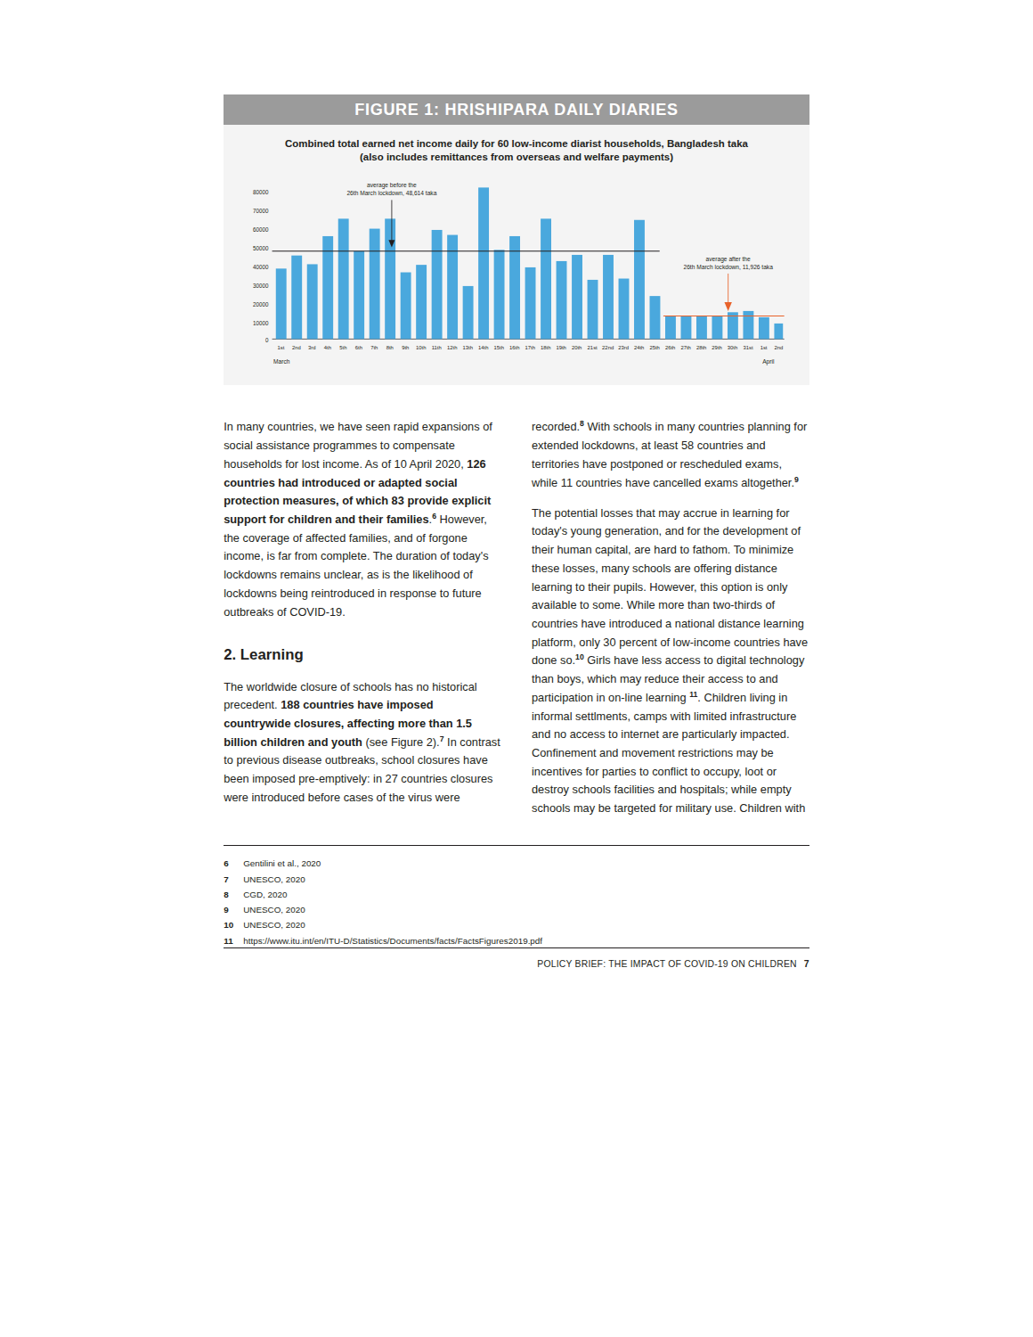FIGURE 1: HRISHIPARA DAILY DIARIES
Combined total earned net income daily for 60 low-income diarist households, Bangladesh taka
(also includes remittances from overseas and welfare payments)
80000 70000 60000 50000 40000 30000 10000 0 20000 10000 10000 0 average before the 26th March lockdown, 48,614 taka average after the 26th March lockdown, 11,926 taka 1st 2nd 3rd 4th 5th 6th 7th 8th 9th 10th 11th 12th 13th 14th 15th 16th 17th 18th 19th 20th 21st 22nd 23rd 24th 25th 26th 27th 28th 29th 30th 31st 1st 2nd March April
In many countries, we have seen rapid expansions of social assistance programmes to compensate households for lost income. As of 10 April 2020, 126 countries had introduced or adapted social protection measures, of which 83 provide explicit support for children and their families.6 However, the coverage of affected families, and of forgone income, is far from complete. The duration of today's lockdowns remains unclear, as is the likelihood of lockdowns being reintroduced in response to future outbreaks of COVID-19.
2. Learning
The worldwide closure of schools has no historical precedent. 188 countries have imposed countrywide closures, affecting more than 1.5 billion children and youth (see Figure 2).7 In contrast to previous disease outbreaks, school closures have been imposed pre-emptively: in 27 countries closures were introduced before cases of the virus were recorded.8 With schools in many countries planning for extended lockdowns, at least 58 countries and territories have postponed or rescheduled exams, while 11 countries have cancelled exams altogether.9
The potential losses that may accrue in learning for today's young generation, and for the development of their human capital, are hard to fathom. To minimize these losses, many schools are offering distance learning to their pupils. However, this option is only available to some. While more than two-thirds of countries have introduced a national distance learning platform, only 30 percent of low-income countries have done so.10 Girls have less access to digital technology than boys, which may reduce their access to and participation in on-line learning 11. Children living in informal settlments, camps with limited infrastructure and no access to internet are particularly impacted. Confinement and movement restrictions may be incentives for parties to conflict to occupy, loot or destroy schools facilities and hospitals; while empty schools may be targeted for military use. Children with
6 Gentilini et al., 2020
7 UNESCO, 2020
8 CGD, 2020
9 UNESCO, 2020
10 UNESCO, 2020
11 https://www.itu.int/en/ITU-D/Statistics/Documents/facts/FactsFigures2019.pdf
POLICY BRIEF: THE IMPACT OF COVID-19 ON CHILDREN 7